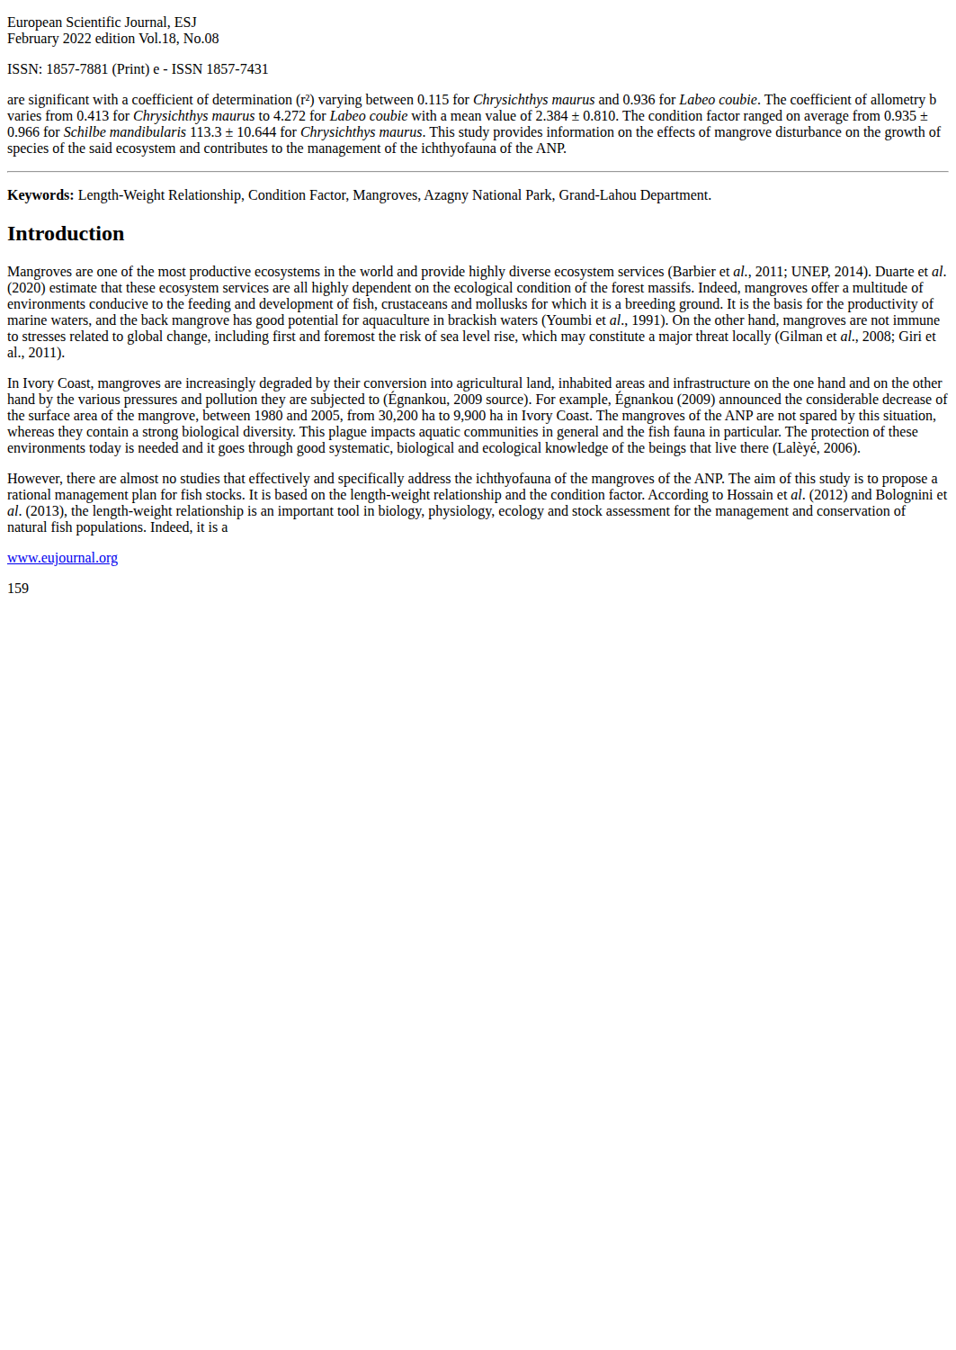European Scientific Journal, ESJ
February 2022 edition Vol.18, No.08
ISSN: 1857-7881 (Print) e - ISSN 1857-7431
are significant with a coefficient of determination (r²) varying between 0.115 for Chrysichthys maurus and 0.936 for Labeo coubie. The coefficient of allometry b varies from 0.413 for Chrysichthys maurus to 4.272 for Labeo coubie with a mean value of 2.384 ± 0.810. The condition factor ranged on average from 0.935 ± 0.966 for Schilbe mandibularis 113.3 ± 10.644 for Chrysichthys maurus. This study provides information on the effects of mangrove disturbance on the growth of species of the said ecosystem and contributes to the management of the ichthyofauna of the ANP.
Keywords: Length-Weight Relationship, Condition Factor, Mangroves, Azagny National Park, Grand-Lahou Department.
Introduction
Mangroves are one of the most productive ecosystems in the world and provide highly diverse ecosystem services (Barbier et al., 2011; UNEP, 2014). Duarte et al. (2020) estimate that these ecosystem services are all highly dependent on the ecological condition of the forest massifs. Indeed, mangroves offer a multitude of environments conducive to the feeding and development of fish, crustaceans and mollusks for which it is a breeding ground. It is the basis for the productivity of marine waters, and the back mangrove has good potential for aquaculture in brackish waters (Youmbi et al., 1991). On the other hand, mangroves are not immune to stresses related to global change, including first and foremost the risk of sea level rise, which may constitute a major threat locally (Gilman et al., 2008; Giri et al., 2011).
In Ivory Coast, mangroves are increasingly degraded by their conversion into agricultural land, inhabited areas and infrastructure on the one hand and on the other hand by the various pressures and pollution they are subjected to (Égnankou, 2009 source). For example, Égnankou (2009) announced the considerable decrease of the surface area of the mangrove, between 1980 and 2005, from 30,200 ha to 9,900 ha in Ivory Coast. The mangroves of the ANP are not spared by this situation, whereas they contain a strong biological diversity. This plague impacts aquatic communities in general and the fish fauna in particular. The protection of these environments today is needed and it goes through good systematic, biological and ecological knowledge of the beings that live there (Lalèyé, 2006).
However, there are almost no studies that effectively and specifically address the ichthyofauna of the mangroves of the ANP. The aim of this study is to propose a rational management plan for fish stocks. It is based on the length-weight relationship and the condition factor. According to Hossain et al. (2012) and Bolognini et al. (2013), the length-weight relationship is an important tool in biology, physiology, ecology and stock assessment for the management and conservation of natural fish populations. Indeed, it is a
www.eujournal.org
159